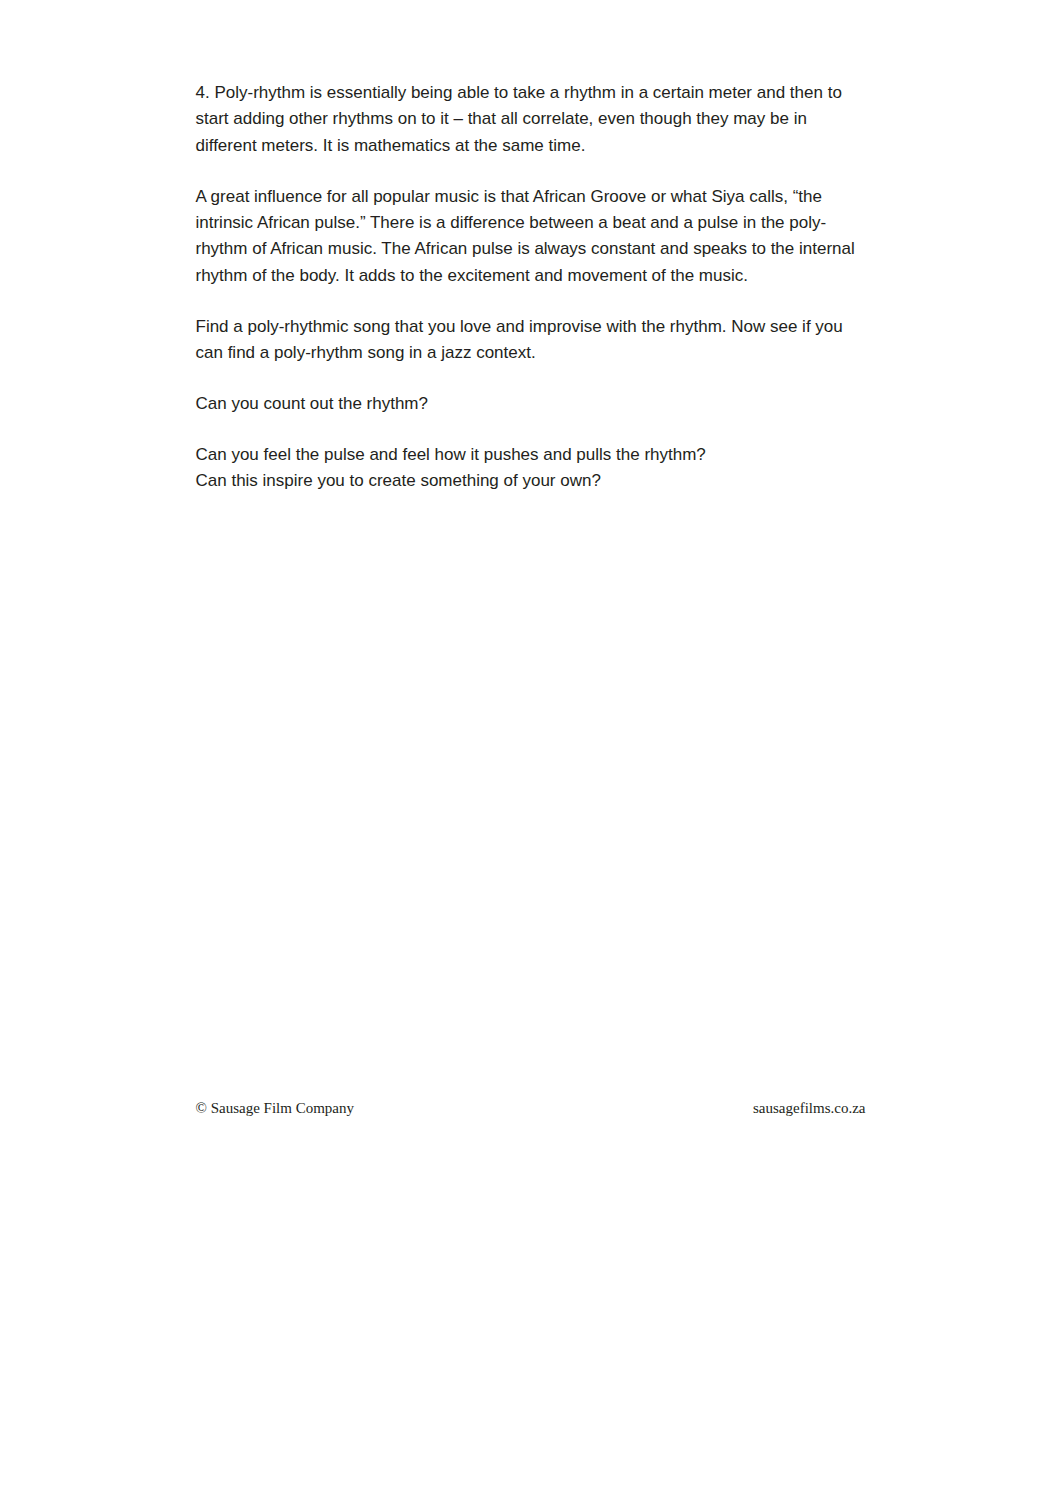4. Poly-rhythm is essentially being able to take a rhythm in a certain meter and then to start adding other rhythms on to it – that all correlate, even though they may be in different meters. It is mathematics at the same time.
A great influence for all popular music is that African Groove or what Siya calls, “the intrinsic African pulse.” There is a difference between a beat and a pulse in the poly-rhythm of African music. The African pulse is always constant and speaks to the internal rhythm of the body. It adds to the excitement and movement of the music.
Find a poly-rhythmic song that you love and improvise with the rhythm. Now see if you can find a poly-rhythm song in a jazz context.
Can you count out the rhythm?
Can you feel the pulse and feel how it pushes and pulls the rhythm?
Can this inspire you to create something of your own?
© Sausage Film Company sausagefilms.co.za